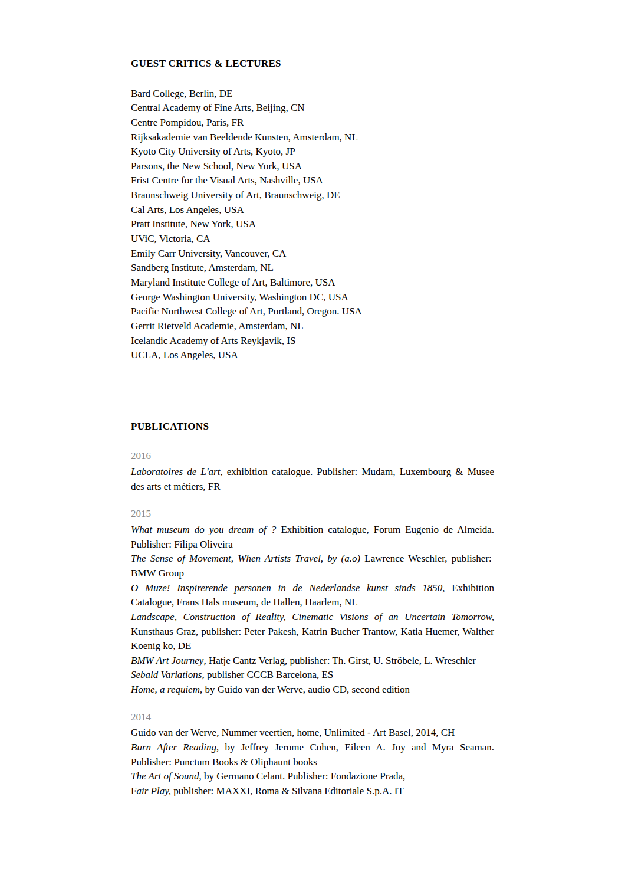GUEST CRITICS & LECTURES
Bard College, Berlin, DE
Central Academy of Fine Arts, Beijing, CN
Centre Pompidou, Paris, FR
Rijksakademie van Beeldende Kunsten, Amsterdam, NL
Kyoto City University of Arts, Kyoto, JP
Parsons, the New School, New York, USA
Frist Centre for the Visual Arts, Nashville, USA
Braunschweig University of Art, Braunschweig, DE
Cal Arts, Los Angeles, USA
Pratt Institute, New York, USA
UViC, Victoria, CA
Emily Carr University, Vancouver, CA
Sandberg Institute, Amsterdam, NL
Maryland Institute College of Art, Baltimore, USA
George Washington University, Washington DC, USA
Pacific Northwest College of Art, Portland, Oregon. USA
Gerrit Rietveld Academie, Amsterdam, NL
Icelandic Academy of Arts Reykjavik, IS
UCLA, Los Angeles, USA
PUBLICATIONS
2016
Laboratoires de L'art, exhibition catalogue. Publisher: Mudam, Luxembourg & Musee des arts et métiers, FR
2015
What museum do you dream of ? Exhibition catalogue, Forum Eugenio de Almeida. Publisher: Filipa Oliveira
The Sense of Movement, When Artists Travel, by (a.o) Lawrence Weschler, publisher: BMW Group
O Muze! Inspirerende personen in de Nederlandse kunst sinds 1850, Exhibition Catalogue, Frans Hals museum, de Hallen, Haarlem, NL
Landscape, Construction of Reality, Cinematic Visions of an Uncertain Tomorrow, Kunsthaus Graz, publisher: Peter Pakesh, Katrin Bucher Trantow, Katia Huemer, Walther Koenig ko, DE
BMW Art Journey, Hatje Cantz Verlag, publisher: Th. Girst, U. Ströbele, L. Wreschler
Sebald Variations, publisher CCCB Barcelona, ES
Home, a requiem, by Guido van der Werve, audio CD, second edition
2014
Guido van der Werve, Nummer veertien, home, Unlimited - Art Basel, 2014, CH
Burn After Reading, by Jeffrey Jerome Cohen, Eileen A. Joy and Myra Seaman. Publisher: Punctum Books & Oliphaunt books
The Art of Sound, by Germano Celant. Publisher: Fondazione Prada,
Fair Play, publisher: MAXXI, Roma & Silvana Editoriale S.p.A. IT